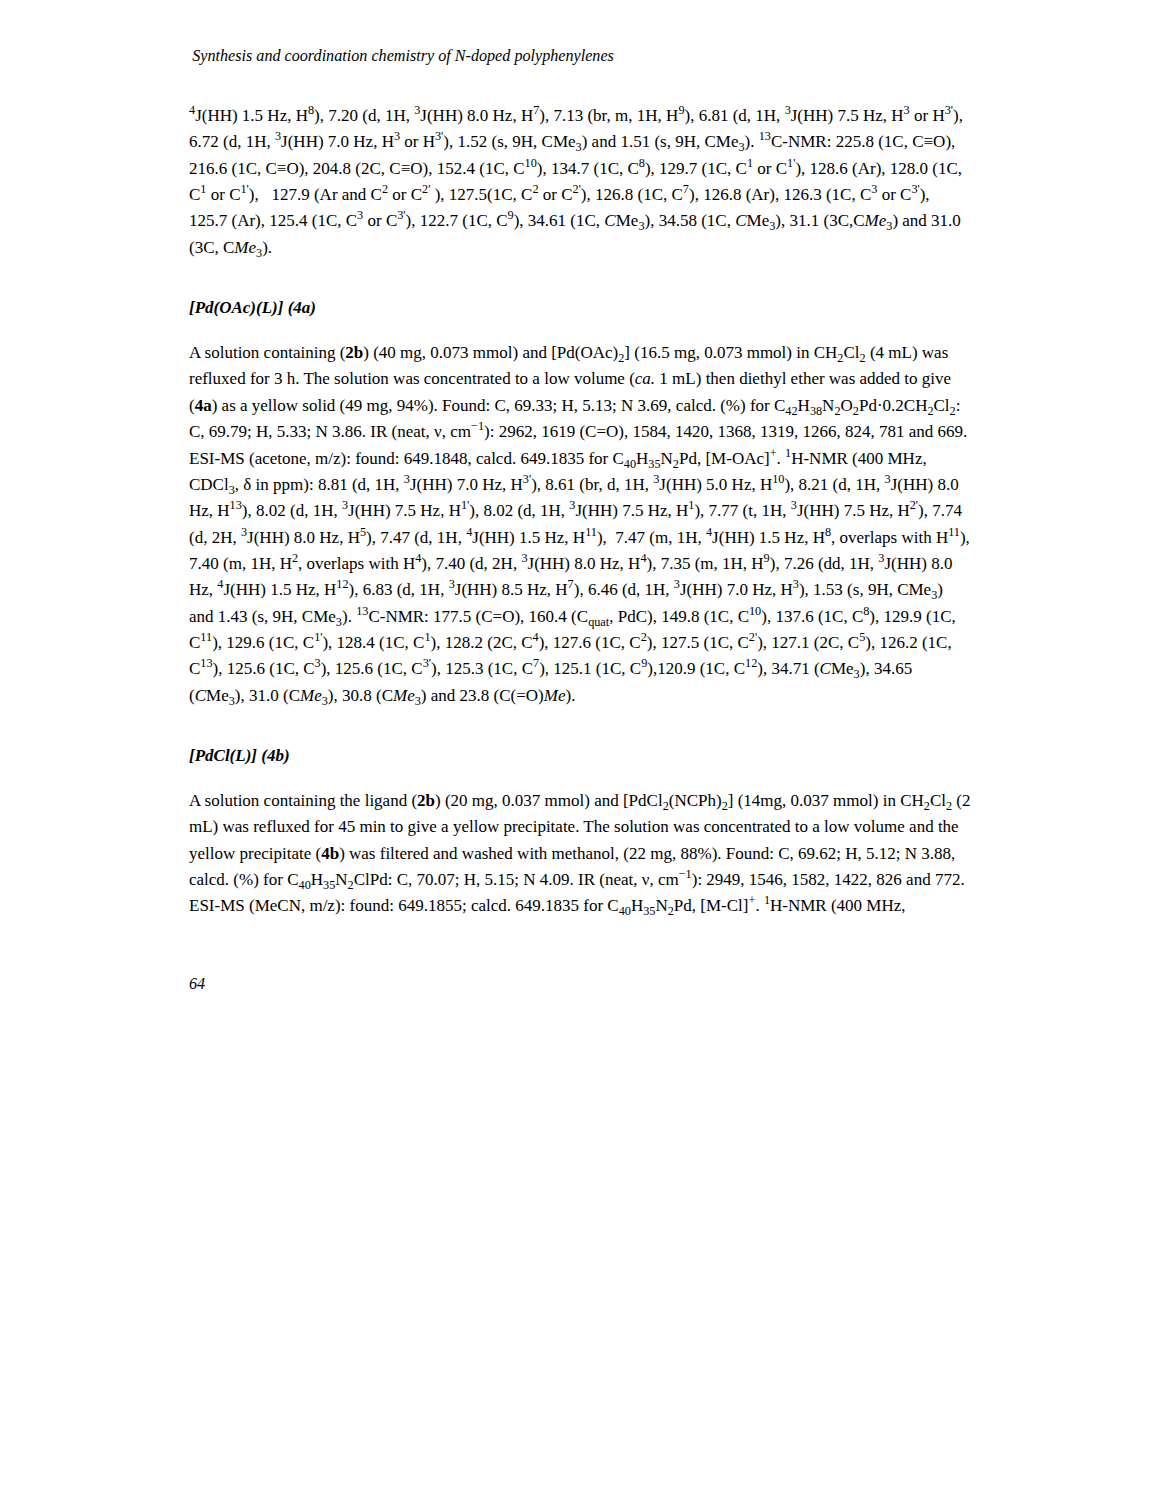Synthesis and coordination chemistry of N-doped polyphenylenes
4J(HH) 1.5 Hz, H8), 7.20 (d, 1H, 3J(HH) 8.0 Hz, H7), 7.13 (br, m, 1H, H9), 6.81 (d, 1H, 3J(HH) 7.5 Hz, H3 or H3'), 6.72 (d, 1H, 3J(HH) 7.0 Hz, H3 or H3'), 1.52 (s, 9H, CMe3) and 1.51 (s, 9H, CMe3). 13C-NMR: 225.8 (1C, C≡O), 216.6 (1C, C≡O), 204.8 (2C, C≡O), 152.4 (1C, C10), 134.7 (1C, C8), 129.7 (1C, C1 or C1'), 128.6 (Ar), 128.0 (1C, C1 or C1'), 127.9 (Ar and C2 or C2' ), 127.5(1C, C2 or C2'), 126.8 (1C, C7), 126.8 (Ar), 126.3 (1C, C3 or C3'), 125.7 (Ar), 125.4 (1C, C3 or C3'), 122.7 (1C, C9), 34.61 (1C, CMe3), 34.58 (1C, CMe3), 31.1 (3C,CMe3) and 31.0 (3C, CMe3).
[Pd(OAc)(L)] (4a)
A solution containing (2b) (40 mg, 0.073 mmol) and [Pd(OAc)2] (16.5 mg, 0.073 mmol) in CH2Cl2 (4 mL) was refluxed for 3 h. The solution was concentrated to a low volume (ca. 1 mL) then diethyl ether was added to give (4a) as a yellow solid (49 mg, 94%). Found: C, 69.33; H, 5.13; N 3.69, calcd. (%) for C42H38N2O2Pd·0.2CH2Cl2: C, 69.79; H, 5.33; N 3.86. IR (neat, ν, cm−1): 2962, 1619 (C=O), 1584, 1420, 1368, 1319, 1266, 824, 781 and 669. ESI-MS (acetone, m/z): found: 649.1848, calcd. 649.1835 for C40H35N2Pd, [M-OAc]+. 1H-NMR (400 MHz, CDCl3, δ in ppm): 8.81 (d, 1H, 3J(HH) 7.0 Hz, H3'), 8.61 (br, d, 1H, 3J(HH) 5.0 Hz, H10), 8.21 (d, 1H, 3J(HH) 8.0 Hz, H13), 8.02 (d, 1H, 3J(HH) 7.5 Hz, H1'), 8.02 (d, 1H, 3J(HH) 7.5 Hz, H1), 7.77 (t, 1H, 3J(HH) 7.5 Hz, H2'), 7.74 (d, 2H, 3J(HH) 8.0 Hz, H5), 7.47 (d, 1H, 4J(HH) 1.5 Hz, H11), 7.47 (m, 1H, 4J(HH) 1.5 Hz, H8, overlaps with H11), 7.40 (m, 1H, H2, overlaps with H4), 7.40 (d, 2H, 3J(HH) 8.0 Hz, H4), 7.35 (m, 1H, H9), 7.26 (dd, 1H, 3J(HH) 8.0 Hz, 4J(HH) 1.5 Hz, H12), 6.83 (d, 1H, 3J(HH) 8.5 Hz, H7), 6.46 (d, 1H, 3J(HH) 7.0 Hz, H3), 1.53 (s, 9H, CMe3) and 1.43 (s, 9H, CMe3). 13C-NMR: 177.5 (C=O), 160.4 (Cquat, PdC), 149.8 (1C, C10), 137.6 (1C, C8), 129.9 (1C, C11), 129.6 (1C, C1'), 128.4 (1C, C1), 128.2 (2C, C4), 127.6 (1C, C2), 127.5 (1C, C2'), 127.1 (2C, C5), 126.2 (1C, C13), 125.6 (1C, C3), 125.6 (1C, C3'), 125.3 (1C, C7), 125.1 (1C, C9),120.9 (1C, C12), 34.71 (CMe3), 34.65 (CMe3), 31.0 (CMe3), 30.8 (CMe3) and 23.8 (C(=O)Me).
[PdCl(L)] (4b)
A solution containing the ligand (2b) (20 mg, 0.037 mmol) and [PdCl2(NCPh)2] (14mg, 0.037 mmol) in CH2Cl2 (2 mL) was refluxed for 45 min to give a yellow precipitate. The solution was concentrated to a low volume and the yellow precipitate (4b) was filtered and washed with methanol, (22 mg, 88%). Found: C, 69.62; H, 5.12; N 3.88, calcd. (%) for C40H35N2ClPd: C, 70.07; H, 5.15; N 4.09. IR (neat, ν, cm−1): 2949, 1546, 1582, 1422, 826 and 772. ESI-MS (MeCN, m/z): found: 649.1855; calcd. 649.1835 for C40H35N2Pd, [M-Cl]+. 1H-NMR (400 MHz,
64